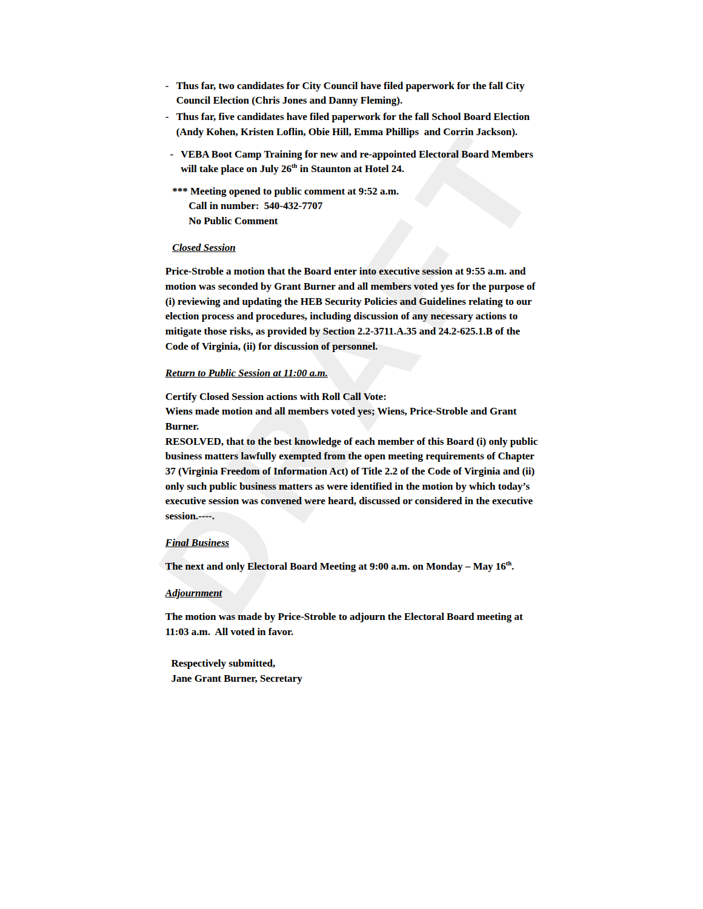DRAFT
Thus far, two candidates for City Council have filed paperwork for the fall City Council Election (Chris Jones and Danny Fleming).
Thus far, five candidates have filed paperwork for the fall School Board Election (Andy Kohen, Kristen Loflin, Obie Hill, Emma Phillips and Corrin Jackson).
VEBA Boot Camp Training for new and re-appointed Electoral Board Members will take place on July 26th in Staunton at Hotel 24.
*** Meeting opened to public comment at 9:52 a.m. Call in number: 540-432-7707 No Public Comment
Closed Session
Price-Stroble a motion that the Board enter into executive session at 9:55 a.m. and motion was seconded by Grant Burner and all members voted yes for the purpose of (i) reviewing and updating the HEB Security Policies and Guidelines relating to our election process and procedures, including discussion of any necessary actions to mitigate those risks, as provided by Section 2.2-3711.A.35 and 24.2-625.1.B of the Code of Virginia, (ii) for discussion of personnel.
Return to Public Session at 11:00 a.m.
Certify Closed Session actions with Roll Call Vote:
Wiens made motion and all members voted yes; Wiens, Price-Stroble and Grant Burner.
RESOLVED, that to the best knowledge of each member of this Board (i) only public business matters lawfully exempted from the open meeting requirements of Chapter 37 (Virginia Freedom of Information Act) of Title 2.2 of the Code of Virginia and (ii) only such public business matters as were identified in the motion by which today’s executive session was convened were heard, discussed or considered in the executive session.----.
Final Business
The next and only Electoral Board Meeting at 9:00 a.m. on Monday – May 16th.
Adjournment
The motion was made by Price-Stroble to adjourn the Electoral Board meeting at 11:03 a.m. All voted in favor.
Respectively submitted,
Jane Grant Burner, Secretary